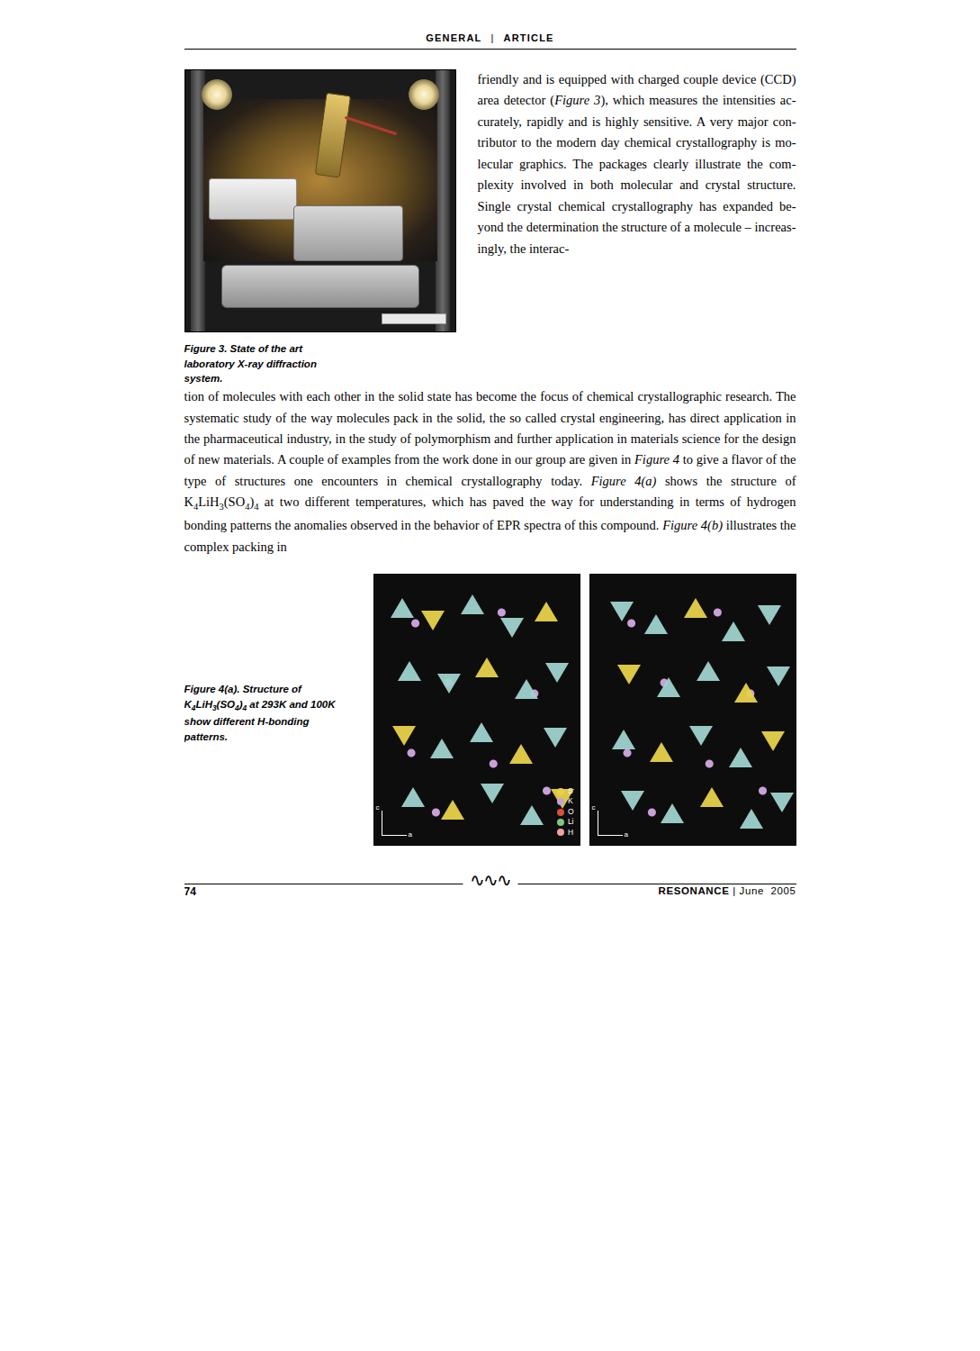GENERAL|ARTICLE
Figure 3. State of the art laboratory X-ray diffraction system.
friendly and is equipped with charged couple device (CCD) area detector (Figure 3), which measures the intensities accurately, rapidly and is highly sensitive. A very major contributor to the modern day chemical crystallography is molecular graphics. The packages clearly illustrate the complexity involved in both molecular and crystal structure. Single crystal chemical crystallography has expanded beyond the determination the structure of a molecule – increasingly, the interac-
tion of molecules with each other in the solid state has become the focus of chemical crystallographic research. The systematic study of the way molecules pack in the solid, the so called crystal engineering, has direct application in the pharmaceutical industry, in the study of polymorphism and further application in materials science for the design of new materials. A couple of examples from the work done in our group are given in Figure 4 to give a flavor of the type of structures one encounters in chemical crystallography today. Figure 4(a) shows the structure of K4LiH3(SO4)4 at two different temperatures, which has paved the way for understanding in terms of hydrogen bonding patterns the anomalies observed in the behavior of EPR spectra of this compound. Figure 4(b) illustrates the complex packing in
a
c
S
K
O
Li
H
a
c
Figure 4(a). Structure of K4LiH3(SO4)4 at 293K and 100K show different H-bonding patterns.
∿∿∿
74
RESONANCE | June 2005